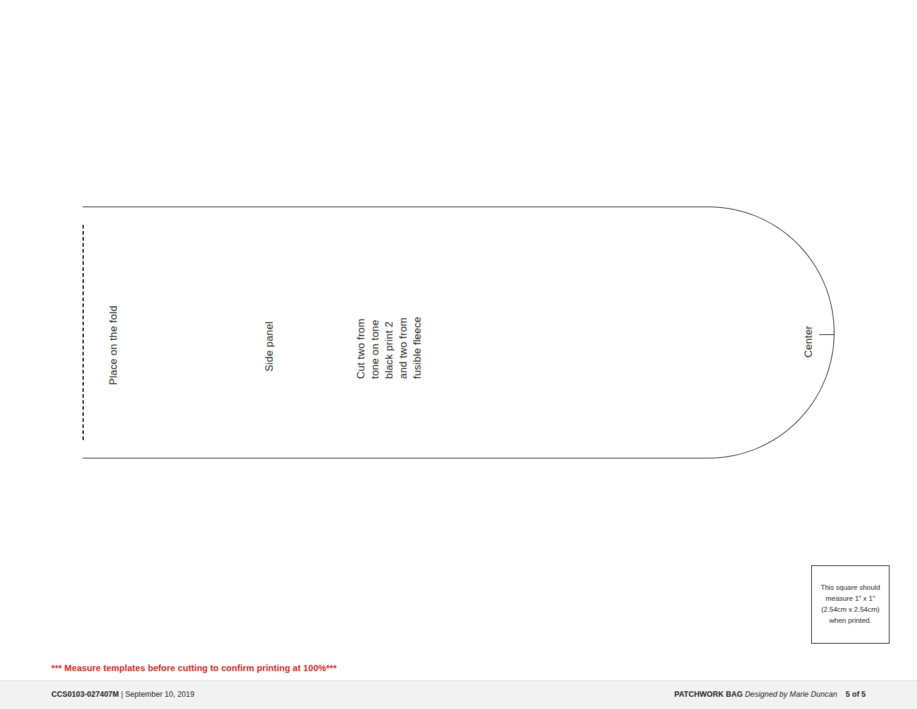Place on the fold
Side panel
Cut two from
tone on tone
black print 2
and two from
fusible fleece
Center
This square should measure 1" x 1" (2.54cm x 2.54cm) when printed.
*** Measure templates before cutting to confirm printing at 100%***
CCS0103-027407M | September 10, 2019
PATCHWORK BAG Designed by Marie Duncan 5 of 5